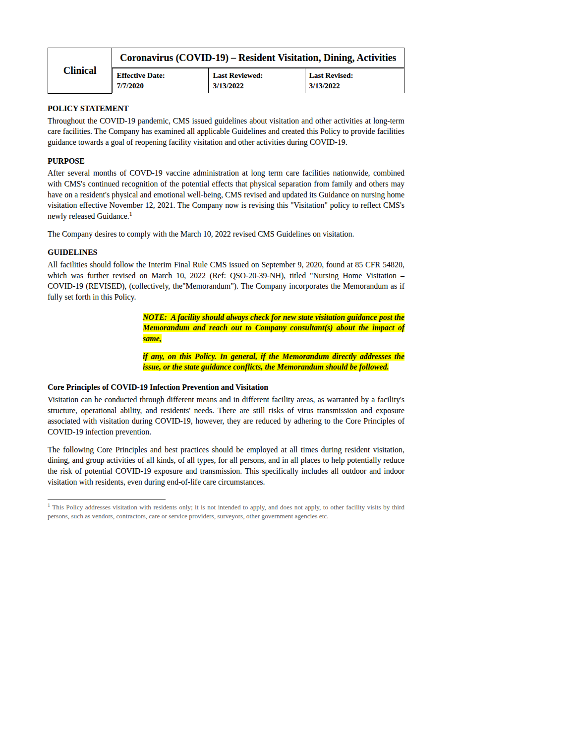| Clinical | Coronavirus (COVID-19) – Resident Visitation, Dining, Activities |
| / Effective Date: 7/7/2020 / Last Reviewed: 3/13/2022 / Last Revised: 3/13/2022 / |
Policy Statement
Throughout the COVID-19 pandemic, CMS issued guidelines about visitation and other activities at long-term care facilities. The Company has examined all applicable Guidelines and created this Policy to provide facilities guidance towards a goal of reopening facility visitation and other activities during COVID-19.
Purpose
After several months of COVD-19 vaccine administration at long term care facilities nationwide, combined with CMS's continued recognition of the potential effects that physical separation from family and others may have on a resident's physical and emotional well-being, CMS revised and updated its Guidance on nursing home visitation effective November 12, 2021. The Company now is revising this "Visitation" policy to reflect CMS's newly released Guidance.1
The Company desires to comply with the March 10, 2022 revised CMS Guidelines on visitation.
Guidelines
All facilities should follow the Interim Final Rule CMS issued on September 9, 2020, found at 85 CFR 54820, which was further revised on March 10, 2022 (Ref: QSO-20-39-NH), titled "Nursing Home Visitation – COVID-19 (REVISED), (collectively, the"Memorandum"). The Company incorporates the Memorandum as if fully set forth in this Policy.
NOTE: A facility should always check for new state visitation guidance post the Memorandum and reach out to Company consultant(s) about the impact of same,
if any, on this Policy. In general, if the Memorandum directly addresses the issue, or the state guidance conflicts, the Memorandum should be followed.
Core Principles of COVID-19 Infection Prevention and Visitation
Visitation can be conducted through different means and in different facility areas, as warranted by a facility's structure, operational ability, and residents' needs. There are still risks of virus transmission and exposure associated with visitation during COVID-19, however, they are reduced by adhering to the Core Principles of COVID-19 infection prevention.
The following Core Principles and best practices should be employed at all times during resident visitation, dining, and group activities of all kinds, of all types, for all persons, and in all places to help potentially reduce the risk of potential COVID-19 exposure and transmission. This specifically includes all outdoor and indoor visitation with residents, even during end-of-life care circumstances.
1 This Policy addresses visitation with residents only; it is not intended to apply, and does not apply, to other facility visits by third persons, such as vendors, contractors, care or service providers, surveyors, other government agencies etc.